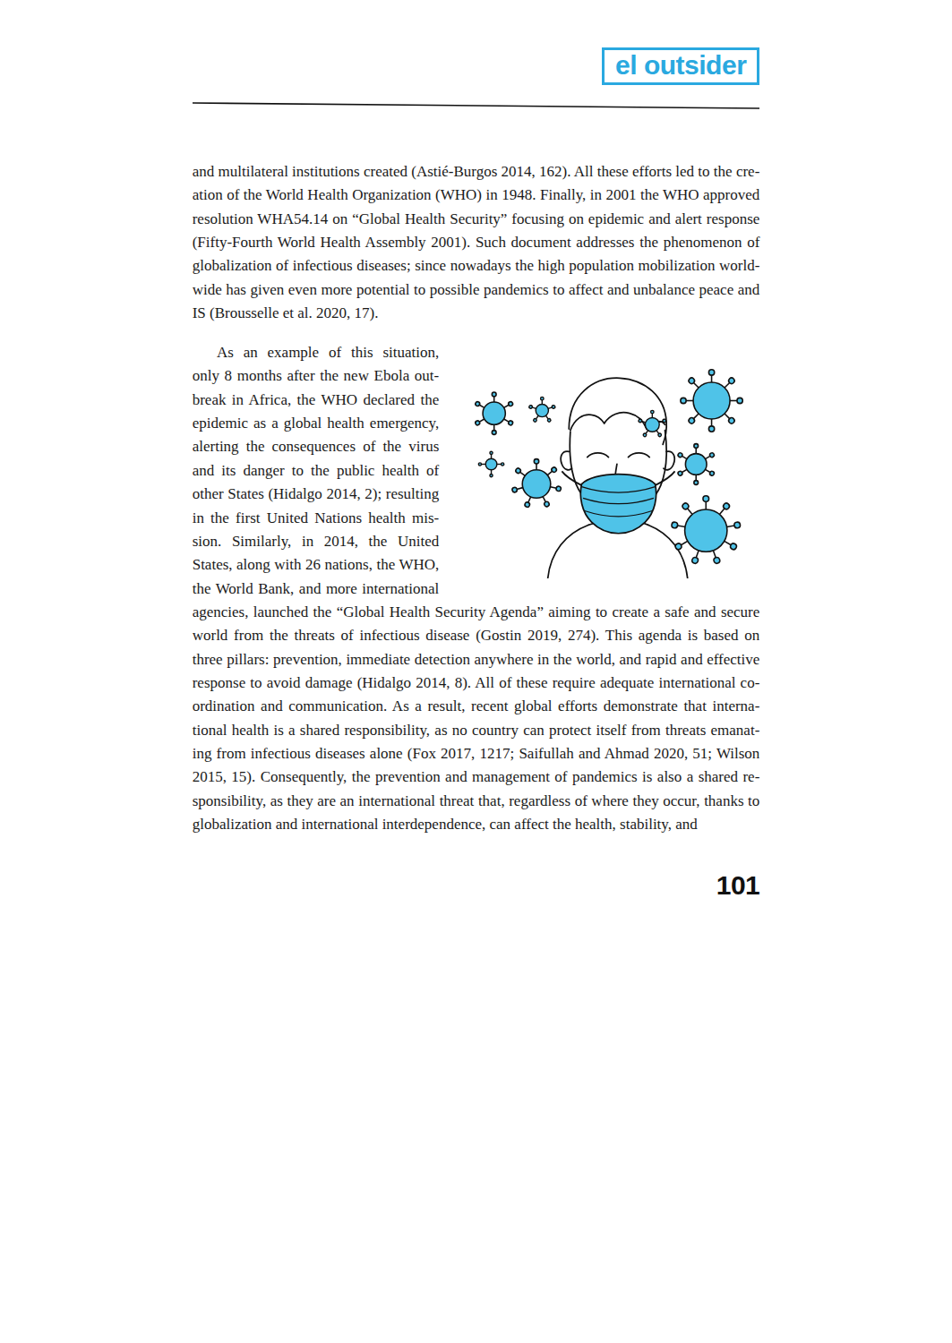el outsider
and multilateral institutions created (Astié-Burgos 2014, 162). All these efforts led to the creation of the World Health Organization (WHO) in 1948. Finally, in 2001 the WHO approved resolution WHA54.14 on “Global Health Security” focusing on epidemic and alert response (Fifty-Fourth World Health Assembly 2001). Such document addresses the phenomenon of globalization of infectious diseases; since nowadays the high population mobilization worldwide has given even more potential to possible pandemics to affect and unbalance peace and IS (Brousselle et al. 2020, 17).
As an example of this situation, only 8 months after the new Ebola outbreak in Africa, the WHO declared the epidemic as a global health emergency, alerting the consequences of the virus and its danger to the public health of other States (Hidalgo 2014, 2); resulting in the first United Nations health mission. Similarly, in 2014, the United States, along with 26 nations, the WHO, the World Bank, and more international agencies, launched the “Global Health Security Agenda” aiming to create a safe and secure world from the threats of infectious disease (Gostin 2019, 274). This agenda is based on three pillars: prevention, immediate detection anywhere in the world, and rapid and effective response to avoid damage (Hidalgo 2014, 8). All of these require adequate international coordination and communication. As a result, recent global efforts demonstrate that international health is a shared responsibility, as no country can protect itself from threats emanating from infectious diseases alone (Fox 2017, 1217; Saifullah and Ahmad 2020, 51; Wilson 2015, 15). Consequently, the prevention and management of pandemics is also a shared responsibility, as they are an international threat that, regardless of where they occur, thanks to globalization and international interdependence, can affect the health, stability, and
101